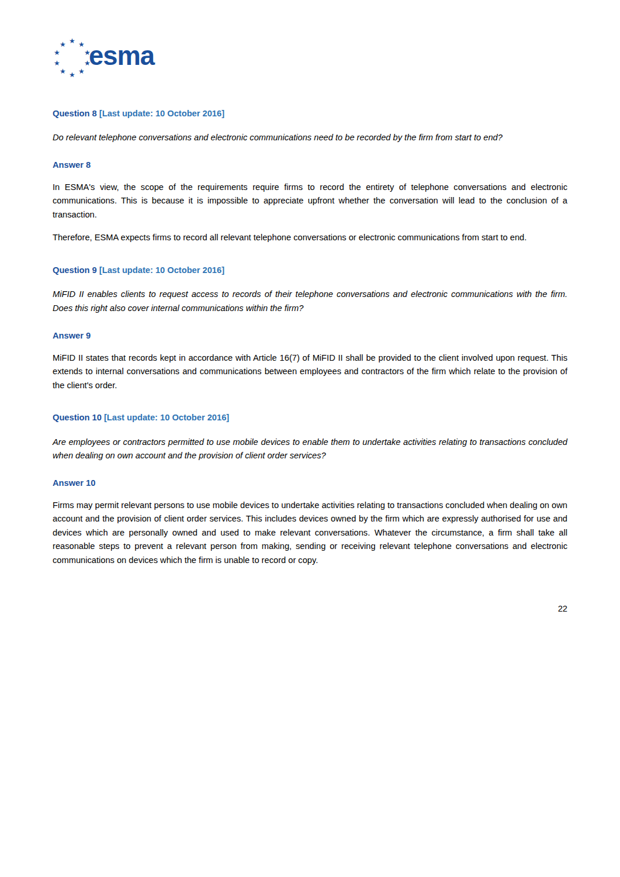★ ★ ★ ★ ★ ★ ★ ★ ★ ★ esma
Question 8 [Last update: 10 October 2016]
Do relevant telephone conversations and electronic communications need to be recorded by the firm from start to end?
Answer 8
In ESMA's view, the scope of the requirements require firms to record the entirety of telephone conversations and electronic communications. This is because it is impossible to appreciate upfront whether the conversation will lead to the conclusion of a transaction.
Therefore, ESMA expects firms to record all relevant telephone conversations or electronic communications from start to end.
Question 9 [Last update: 10 October 2016]
MiFID II enables clients to request access to records of their telephone conversations and electronic communications with the firm. Does this right also cover internal communications within the firm?
Answer 9
MiFID II states that records kept in accordance with Article 16(7) of MiFID II shall be provided to the client involved upon request. This extends to internal conversations and communications between employees and contractors of the firm which relate to the provision of the client's order.
Question 10 [Last update: 10 October 2016]
Are employees or contractors permitted to use mobile devices to enable them to undertake activities relating to transactions concluded when dealing on own account and the provision of client order services?
Answer 10
Firms may permit relevant persons to use mobile devices to undertake activities relating to transactions concluded when dealing on own account and the provision of client order services. This includes devices owned by the firm which are expressly authorised for use and devices which are personally owned and used to make relevant conversations. Whatever the circumstance, a firm shall take all reasonable steps to prevent a relevant person from making, sending or receiving relevant telephone conversations and electronic communications on devices which the firm is unable to record or copy.
22